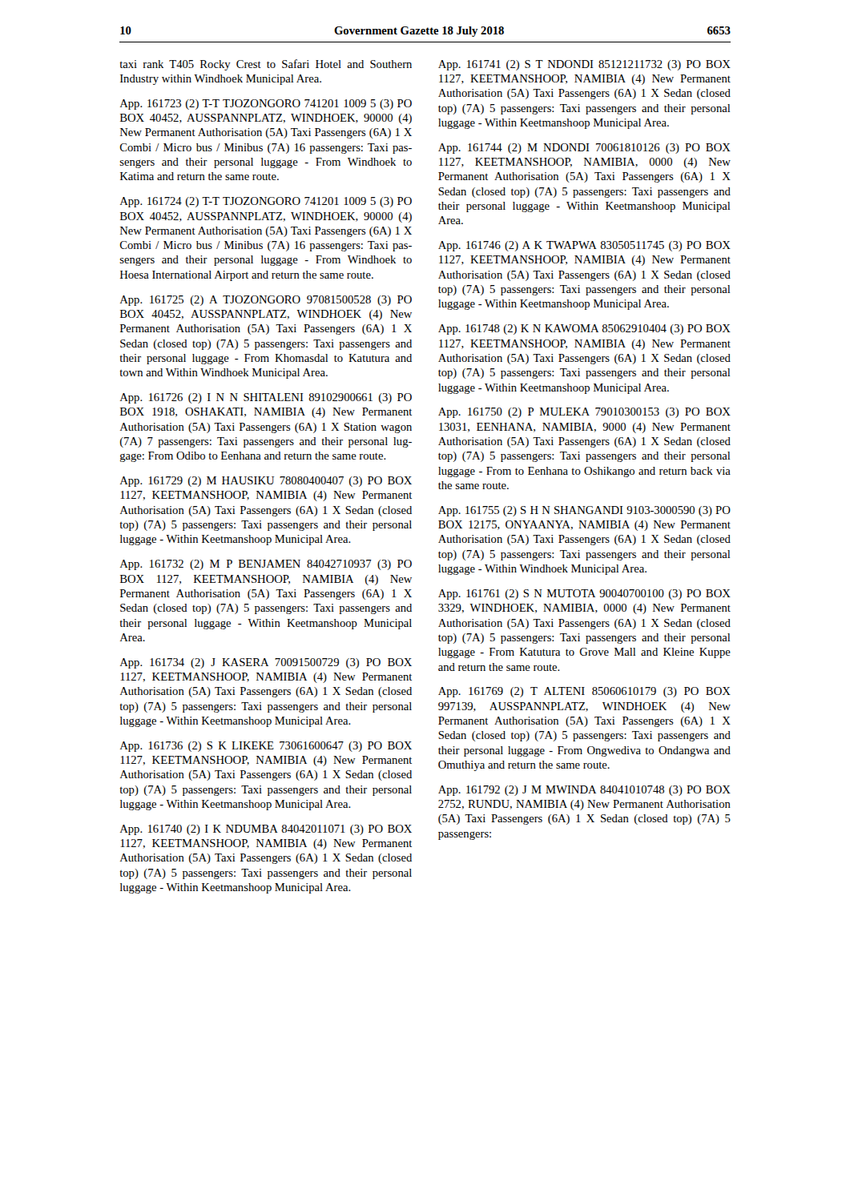10 Government Gazette 18 July 2018 6653
taxi rank T405 Rocky Crest to Safari Hotel and Southern Industry within Windhoek Municipal Area.
App. 161723 (2) T-T TJOZONGORO 741201 1009 5 (3) PO BOX 40452, AUSSPANNPLATZ, WINDHOEK, 90000 (4) New Permanent Authorisation (5A) Taxi Passengers (6A) 1 X Combi / Micro bus / Minibus (7A) 16 passengers: Taxi passengers and their personal luggage - From Windhoek to Katima and return the same route.
App. 161724 (2) T-T TJOZONGORO 741201 1009 5 (3) PO BOX 40452, AUSSPANNPLATZ, WINDHOEK, 90000 (4) New Permanent Authorisation (5A) Taxi Passengers (6A) 1 X Combi / Micro bus / Minibus (7A) 16 passengers: Taxi passengers and their personal luggage - From Windhoek to Hoesa International Airport and return the same route.
App. 161725 (2) A TJOZONGORO 97081500528 (3) PO BOX 40452, AUSSPANNPLATZ, WINDHOEK (4) New Permanent Authorisation (5A) Taxi Passengers (6A) 1 X Sedan (closed top) (7A) 5 passengers: Taxi passengers and their personal luggage - From Khomasdal to Katutura and town and Within Windhoek Municipal Area.
App. 161726 (2) I N N SHITALENI 89102900661 (3) PO BOX 1918, OSHAKATI, NAMIBIA (4) New Permanent Authorisation (5A) Taxi Passengers (6A) 1 X Station wagon (7A) 7 passengers: Taxi passengers and their personal luggage: From Odibo to Eenhana and return the same route.
App. 161729 (2) M HAUSIKU 78080400407 (3) PO BOX 1127, KEETMANSHOOP, NAMIBIA (4) New Permanent Authorisation (5A) Taxi Passengers (6A) 1 X Sedan (closed top) (7A) 5 passengers: Taxi passengers and their personal luggage - Within Keetmanshoop Municipal Area.
App. 161732 (2) M P BENJAMEN 84042710937 (3) PO BOX 1127, KEETMANSHOOP, NAMIBIA (4) New Permanent Authorisation (5A) Taxi Passengers (6A) 1 X Sedan (closed top) (7A) 5 passengers: Taxi passengers and their personal luggage - Within Keetmanshoop Municipal Area.
App. 161734 (2) J KASERA 70091500729 (3) PO BOX 1127, KEETMANSHOOP, NAMIBIA (4) New Permanent Authorisation (5A) Taxi Passengers (6A) 1 X Sedan (closed top) (7A) 5 passengers: Taxi passengers and their personal luggage - Within Keetmanshoop Municipal Area.
App. 161736 (2) S K LIKEKE 73061600647 (3) PO BOX 1127, KEETMANSHOOP, NAMIBIA (4) New Permanent Authorisation (5A) Taxi Passengers (6A) 1 X Sedan (closed top) (7A) 5 passengers: Taxi passengers and their personal luggage - Within Keetmanshoop Municipal Area.
App. 161740 (2) I K NDUMBA 84042011071 (3) PO BOX 1127, KEETMANSHOOP, NAMIBIA (4) New Permanent Authorisation (5A) Taxi Passengers (6A) 1 X Sedan (closed top) (7A) 5 passengers: Taxi passengers and their personal luggage - Within Keetmanshoop Municipal Area.
App. 161741 (2) S T NDONDI 85121211732 (3) PO BOX 1127, KEETMANSHOOP, NAMIBIA (4) New Permanent Authorisation (5A) Taxi Passengers (6A) 1 X Sedan (closed top) (7A) 5 passengers: Taxi passengers and their personal luggage - Within Keetmanshoop Municipal Area.
App. 161744 (2) M NDONDI 70061810126 (3) PO BOX 1127, KEETMANSHOOP, NAMIBIA, 0000 (4) New Permanent Authorisation (5A) Taxi Passengers (6A) 1 X Sedan (closed top) (7A) 5 passengers: Taxi passengers and their personal luggage - Within Keetmanshoop Municipal Area.
App. 161746 (2) A K TWAPWA 83050511745 (3) PO BOX 1127, KEETMANSHOOP, NAMIBIA (4) New Permanent Authorisation (5A) Taxi Passengers (6A) 1 X Sedan (closed top) (7A) 5 passengers: Taxi passengers and their personal luggage - Within Keetmanshoop Municipal Area.
App. 161748 (2) K N KAWOMA 85062910404 (3) PO BOX 1127, KEETMANSHOOP, NAMIBIA (4) New Permanent Authorisation (5A) Taxi Passengers (6A) 1 X Sedan (closed top) (7A) 5 passengers: Taxi passengers and their personal luggage - Within Keetmanshoop Municipal Area.
App. 161750 (2) P MULEKA 79010300153 (3) PO BOX 13031, EENHANA, NAMIBIA, 9000 (4) New Permanent Authorisation (5A) Taxi Passengers (6A) 1 X Sedan (closed top) (7A) 5 passengers: Taxi passengers and their personal luggage - From to Eenhana to Oshikango and return back via the same route.
App. 161755 (2) S H N SHANGANDI 9103-3000590 (3) PO BOX 12175, ONYAANYA, NAMIBIA (4) New Permanent Authorisation (5A) Taxi Passengers (6A) 1 X Sedan (closed top) (7A) 5 passengers: Taxi passengers and their personal luggage - Within Windhoek Municipal Area.
App. 161761 (2) S N MUTOTA 90040700100 (3) PO BOX 3329, WINDHOEK, NAMIBIA, 0000 (4) New Permanent Authorisation (5A) Taxi Passengers (6A) 1 X Sedan (closed top) (7A) 5 passengers: Taxi passengers and their personal luggage - From Katutura to Grove Mall and Kleine Kuppe and return the same route.
App. 161769 (2) T ALTENI 85060610179 (3) PO BOX 997139, AUSSPANNPLATZ, WINDHOEK (4) New Permanent Authorisation (5A) Taxi Passengers (6A) 1 X Sedan (closed top) (7A) 5 passengers: Taxi passengers and their personal luggage - From Ongwediva to Ondangwa and Omuthiya and return the same route.
App. 161792 (2) J M MWINDA 84041010748 (3) PO BOX 2752, RUNDU, NAMIBIA (4) New Permanent Authorisation (5A) Taxi Passengers (6A) 1 X Sedan (closed top) (7A) 5 passengers: